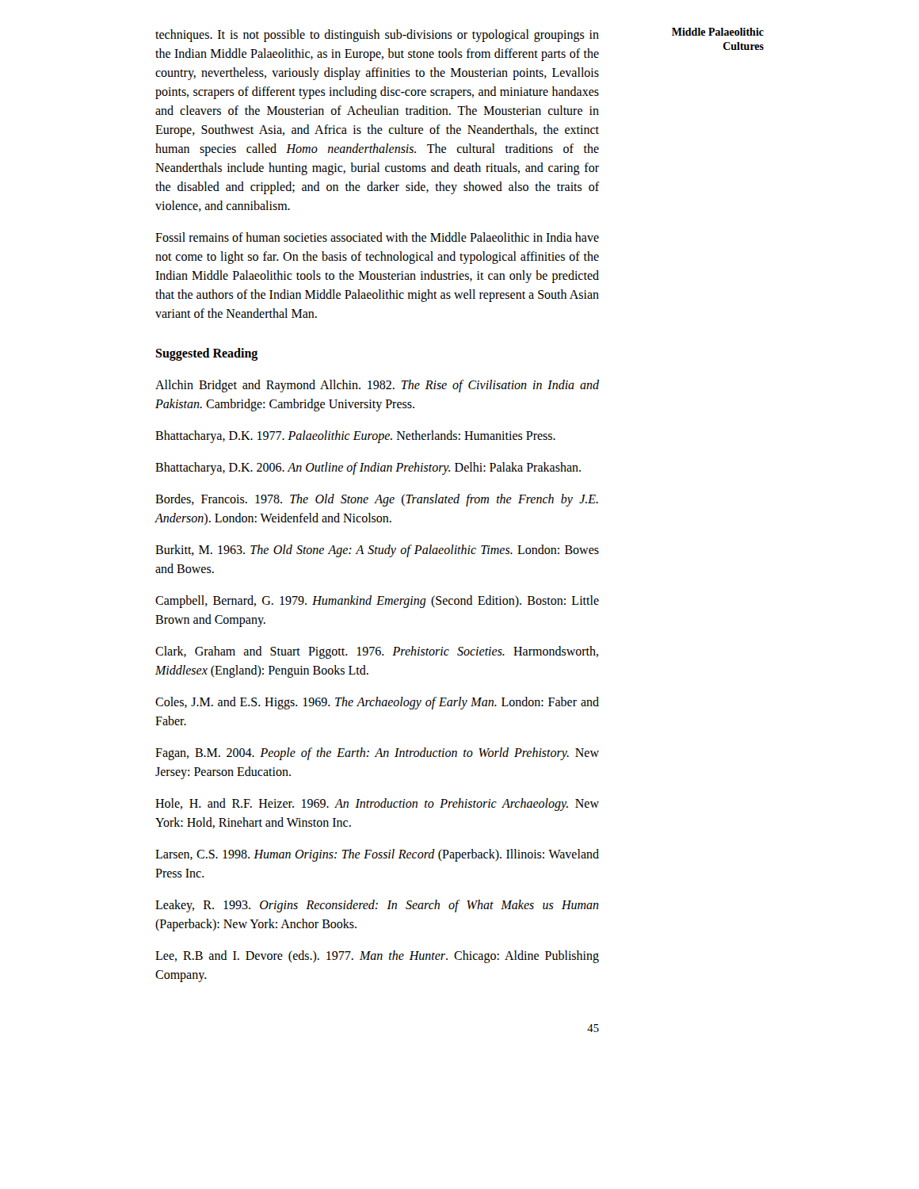Middle Palaeolithic
Cultures
techniques. It is not possible to distinguish sub-divisions or typological groupings in the Indian Middle Palaeolithic, as in Europe, but stone tools from different parts of the country, nevertheless, variously display affinities to the Mousterian points, Levallois points, scrapers of different types including disc-core scrapers, and miniature handaxes and cleavers of the Mousterian of Acheulian tradition. The Mousterian culture in Europe, Southwest Asia, and Africa is the culture of the Neanderthals, the extinct human species called Homo neanderthalensis. The cultural traditions of the Neanderthals include hunting magic, burial customs and death rituals, and caring for the disabled and crippled; and on the darker side, they showed also the traits of violence, and cannibalism.
Fossil remains of human societies associated with the Middle Palaeolithic in India have not come to light so far. On the basis of technological and typological affinities of the Indian Middle Palaeolithic tools to the Mousterian industries, it can only be predicted that the authors of the Indian Middle Palaeolithic might as well represent a South Asian variant of the Neanderthal Man.
Suggested Reading
Allchin Bridget and Raymond Allchin. 1982. The Rise of Civilisation in India and Pakistan. Cambridge: Cambridge University Press.
Bhattacharya, D.K. 1977. Palaeolithic Europe. Netherlands: Humanities Press.
Bhattacharya, D.K. 2006. An Outline of Indian Prehistory. Delhi: Palaka Prakashan.
Bordes, Francois. 1978. The Old Stone Age (Translated from the French by J.E. Anderson). London: Weidenfeld and Nicolson.
Burkitt, M. 1963. The Old Stone Age: A Study of Palaeolithic Times. London: Bowes and Bowes.
Campbell, Bernard, G. 1979. Humankind Emerging (Second Edition). Boston: Little Brown and Company.
Clark, Graham and Stuart Piggott. 1976. Prehistoric Societies. Harmondsworth, Middlesex (England): Penguin Books Ltd.
Coles, J.M. and E.S. Higgs. 1969. The Archaeology of Early Man. London: Faber and Faber.
Fagan, B.M. 2004. People of the Earth: An Introduction to World Prehistory. New Jersey: Pearson Education.
Hole, H. and R.F. Heizer. 1969. An Introduction to Prehistoric Archaeology. New York: Hold, Rinehart and Winston Inc.
Larsen, C.S. 1998. Human Origins: The Fossil Record (Paperback). Illinois: Waveland Press Inc.
Leakey, R. 1993. Origins Reconsidered: In Search of What Makes us Human (Paperback): New York: Anchor Books.
Lee, R.B and I. Devore (eds.). 1977. Man the Hunter. Chicago: Aldine Publishing Company.
45